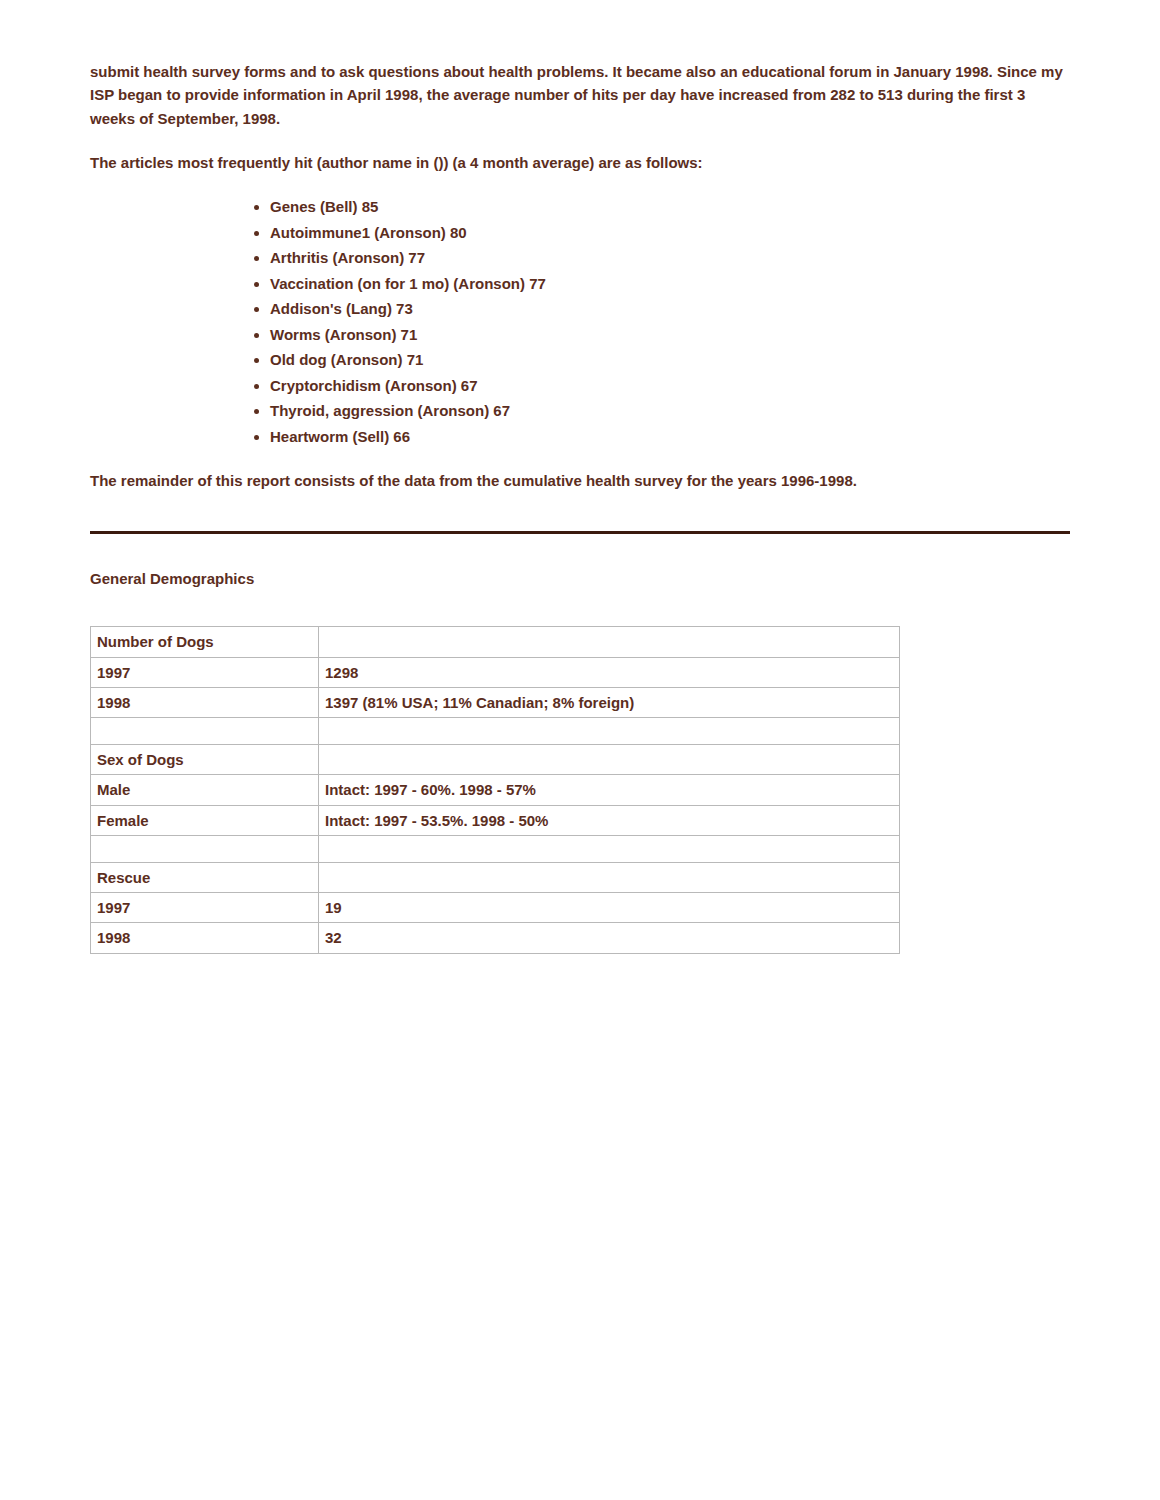submit health survey forms and to ask questions about health problems. It became also an educational forum in January 1998. Since my ISP began to provide information in April 1998, the average number of hits per day have increased from 282 to 513 during the first 3 weeks of September, 1998.
The articles most frequently hit (author name in ()) (a 4 month average) are as follows:
Genes (Bell) 85
Autoimmune1 (Aronson) 80
Arthritis (Aronson) 77
Vaccination (on for 1 mo) (Aronson) 77
Addison's (Lang) 73
Worms (Aronson) 71
Old dog (Aronson) 71
Cryptorchidism (Aronson) 67
Thyroid, aggression (Aronson) 67
Heartworm (Sell) 66
The remainder of this report consists of the data from the cumulative health survey for the years 1996-1998.
General Demographics
| Number of Dogs | |
| 1997 | 1298 |
| 1998 | 1397 (81% USA; 11% Canadian; 8% foreign) |
| Sex of Dogs | |
| Male | Intact: 1997 - 60%. 1998 - 57% |
| Female | Intact: 1997 - 53.5%. 1998 - 50% |
| Rescue | |
| 1997 | 19 |
| 1998 | 32 |